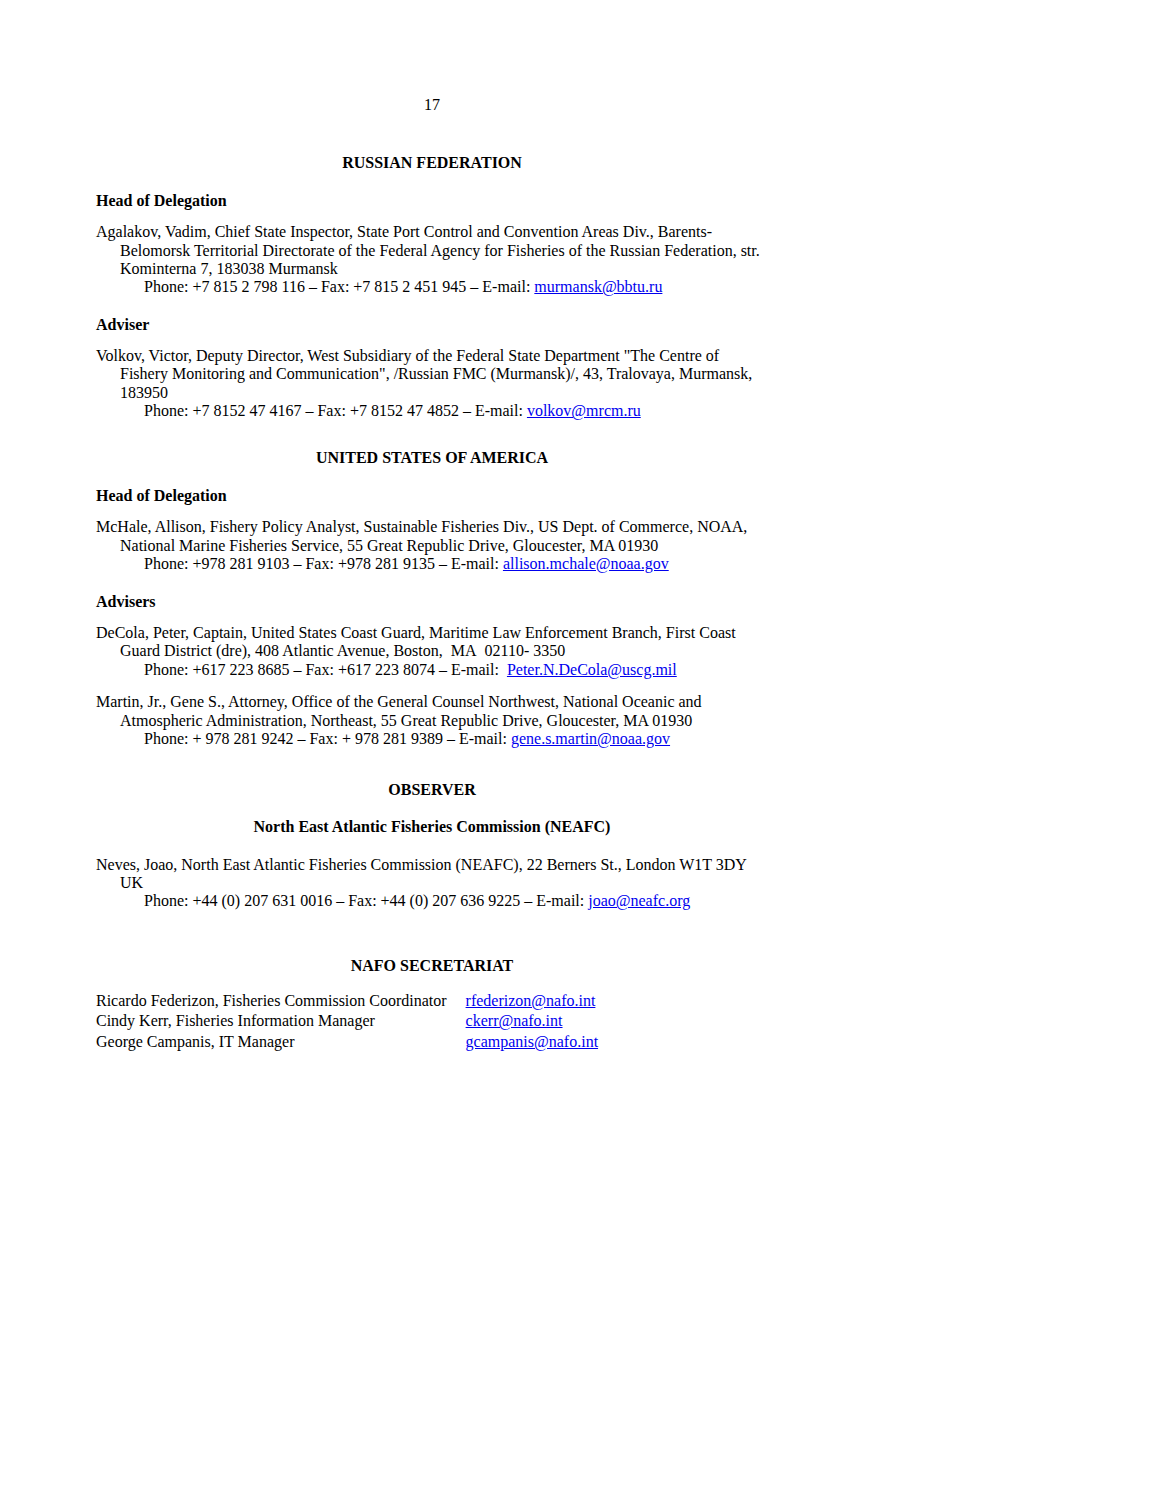17
RUSSIAN FEDERATION
Head of Delegation
Agalakov, Vadim, Chief State Inspector, State Port Control and Convention Areas Div., Barents-Belomorsk Territorial Directorate of the Federal Agency for Fisheries of the Russian Federation, str. Kominterna 7, 183038 MurmanskPhone: +7 815 2 798 116 – Fax: +7 815 2 451 945 – E-mail: murmansk@bbtu.ru
Adviser
Volkov, Victor, Deputy Director, West Subsidiary of the Federal State Department "The Centre of Fishery Monitoring and Communication", /Russian FMC (Murmansk)/, 43, Tralovaya, Murmansk, 183950Phone: +7 8152 47 4167 – Fax: +7 8152 47 4852 – E-mail: volkov@mrcm.ru
UNITED STATES OF AMERICA
Head of Delegation
McHale, Allison, Fishery Policy Analyst, Sustainable Fisheries Div., US Dept. of Commerce, NOAA, National Marine Fisheries Service, 55 Great Republic Drive, Gloucester, MA 01930Phone: +978 281 9103 – Fax: +978 281 9135 – E-mail: allison.mchale@noaa.gov
Advisers
DeCola, Peter, Captain, United States Coast Guard, Maritime Law Enforcement Branch, First Coast Guard District (dre), 408 Atlantic Avenue, Boston, MA 02110- 3350Phone: +617 223 8685 – Fax: +617 223 8074 – E-mail: Peter.N.DeCola@uscg.mil
Martin, Jr., Gene S., Attorney, Office of the General Counsel Northwest, National Oceanic and Atmospheric Administration, Northeast, 55 Great Republic Drive, Gloucester, MA 01930Phone: + 978 281 9242 – Fax: + 978 281 9389 – E-mail: gene.s.martin@noaa.gov
OBSERVER
North East Atlantic Fisheries Commission (NEAFC)
Neves, Joao, North East Atlantic Fisheries Commission (NEAFC), 22 Berners St., London W1T 3DY UKPhone: +44 (0) 207 631 0016 – Fax: +44 (0) 207 636 9225 – E-mail: joao@neafc.org
NAFO SECRETARIAT
| Ricardo Federizon, Fisheries Commission Coordinator | rfederizon@nafo.int |
| Cindy Kerr, Fisheries Information Manager | ckerr@nafo.int |
| George Campanis, IT Manager | gcampanis@nafo.int |